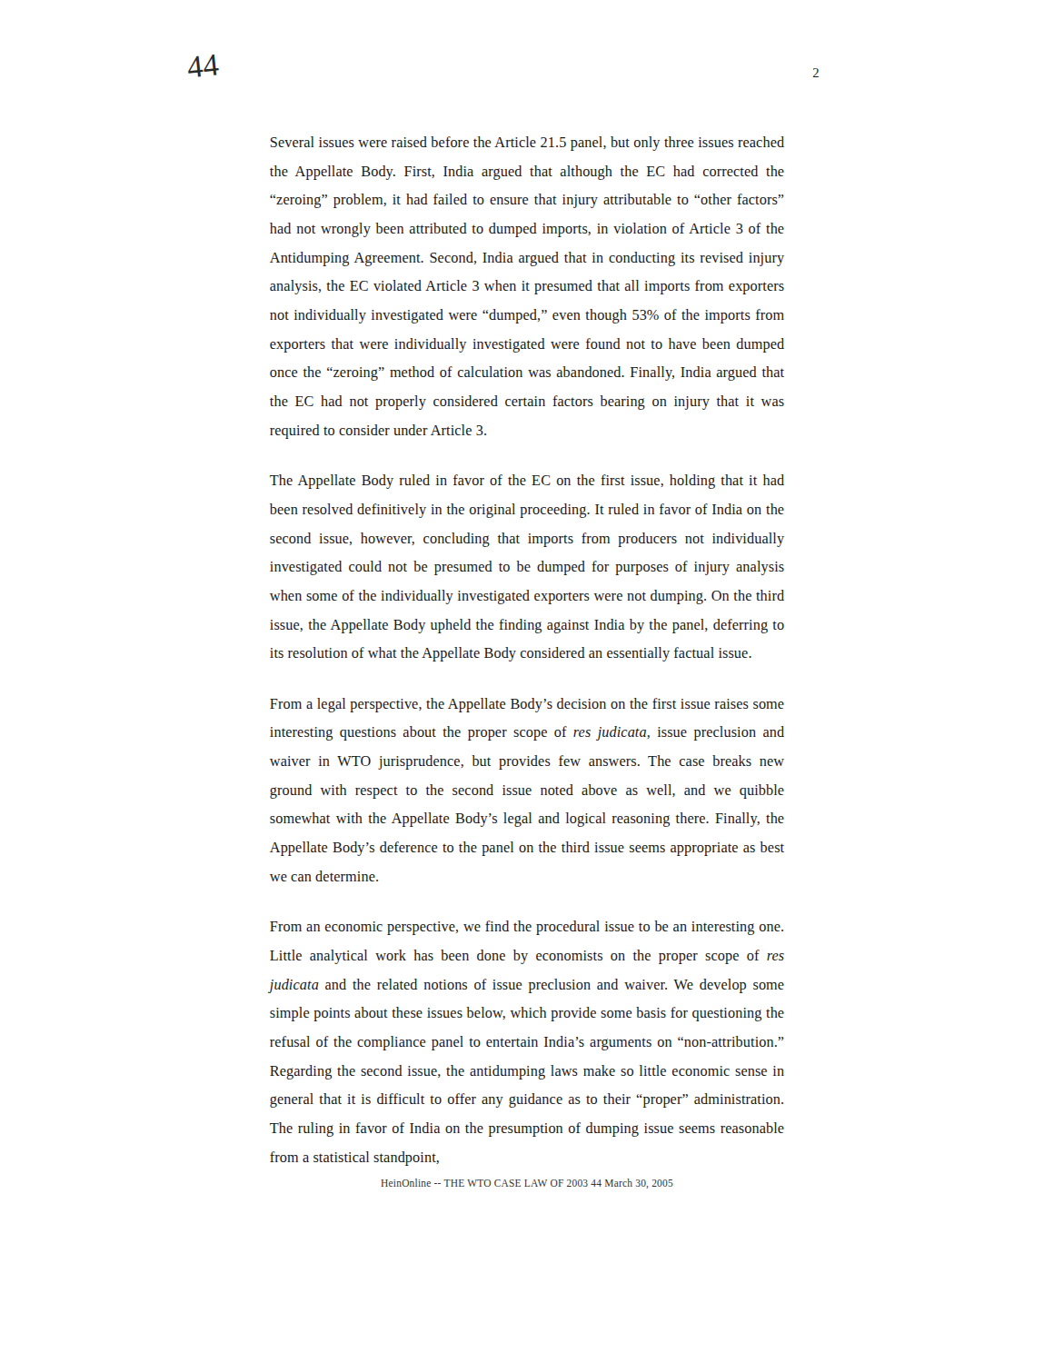44
2
Several issues were raised before the Article 21.5 panel, but only three issues reached the Appellate Body. First, India argued that although the EC had corrected the “zeroing” problem, it had failed to ensure that injury attributable to “other factors” had not wrongly been attributed to dumped imports, in violation of Article 3 of the Antidumping Agreement. Second, India argued that in conducting its revised injury analysis, the EC violated Article 3 when it presumed that all imports from exporters not individually investigated were “dumped,” even though 53% of the imports from exporters that were individually investigated were found not to have been dumped once the “zeroing” method of calculation was abandoned. Finally, India argued that the EC had not properly considered certain factors bearing on injury that it was required to consider under Article 3.
The Appellate Body ruled in favor of the EC on the first issue, holding that it had been resolved definitively in the original proceeding. It ruled in favor of India on the second issue, however, concluding that imports from producers not individually investigated could not be presumed to be dumped for purposes of injury analysis when some of the individually investigated exporters were not dumping. On the third issue, the Appellate Body upheld the finding against India by the panel, deferring to its resolution of what the Appellate Body considered an essentially factual issue.
From a legal perspective, the Appellate Body’s decision on the first issue raises some interesting questions about the proper scope of res judicata, issue preclusion and waiver in WTO jurisprudence, but provides few answers. The case breaks new ground with respect to the second issue noted above as well, and we quibble somewhat with the Appellate Body’s legal and logical reasoning there. Finally, the Appellate Body’s deference to the panel on the third issue seems appropriate as best we can determine.
From an economic perspective, we find the procedural issue to be an interesting one. Little analytical work has been done by economists on the proper scope of res judicata and the related notions of issue preclusion and waiver. We develop some simple points about these issues below, which provide some basis for questioning the refusal of the compliance panel to entertain India’s arguments on “non-attribution.” Regarding the second issue, the antidumping laws make so little economic sense in general that it is difficult to offer any guidance as to their “proper” administration. The ruling in favor of India on the presumption of dumping issue seems reasonable from a statistical standpoint,
HeinOnline -- THE WTO CASE LAW OF 2003 44 March 30, 2005